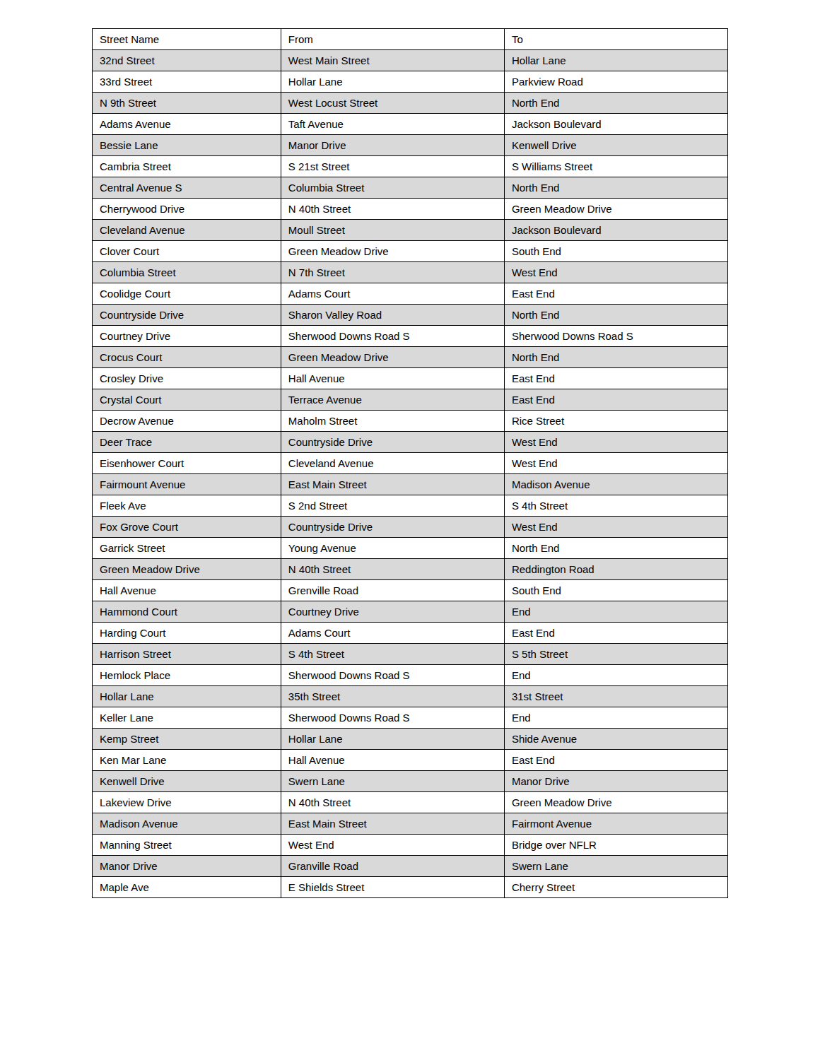| Street Name | From | To |
| --- | --- | --- |
| 32nd Street | West Main Street | Hollar Lane |
| 33rd Street | Hollar Lane | Parkview Road |
| N 9th Street | West Locust Street | North End |
| Adams Avenue | Taft Avenue | Jackson Boulevard |
| Bessie Lane | Manor Drive | Kenwell Drive |
| Cambria Street | S 21st Street | S Williams Street |
| Central Avenue S | Columbia Street | North End |
| Cherrywood Drive | N 40th Street | Green Meadow Drive |
| Cleveland Avenue | Moull Street | Jackson Boulevard |
| Clover Court | Green Meadow Drive | South End |
| Columbia Street | N 7th Street | West End |
| Coolidge Court | Adams Court | East End |
| Countryside Drive | Sharon Valley Road | North End |
| Courtney Drive | Sherwood Downs Road S | Sherwood Downs Road S |
| Crocus Court | Green Meadow Drive | North End |
| Crosley Drive | Hall Avenue | East End |
| Crystal Court | Terrace Avenue | East End |
| Decrow Avenue | Maholm Street | Rice Street |
| Deer Trace | Countryside Drive | West End |
| Eisenhower Court | Cleveland Avenue | West End |
| Fairmount Avenue | East Main Street | Madison Avenue |
| Fleek Ave | S 2nd Street | S 4th Street |
| Fox Grove Court | Countryside Drive | West End |
| Garrick Street | Young Avenue | North End |
| Green Meadow Drive | N 40th Street | Reddington Road |
| Hall Avenue | Grenville Road | South End |
| Hammond Court | Courtney Drive | End |
| Harding Court | Adams Court | East End |
| Harrison Street | S 4th Street | S 5th Street |
| Hemlock Place | Sherwood Downs Road S | End |
| Hollar Lane | 35th Street | 31st Street |
| Keller Lane | Sherwood Downs Road S | End |
| Kemp Street | Hollar Lane | Shide Avenue |
| Ken Mar Lane | Hall Avenue | East End |
| Kenwell Drive | Swern Lane | Manor Drive |
| Lakeview Drive | N 40th Street | Green Meadow Drive |
| Madison Avenue | East Main Street | Fairmont Avenue |
| Manning Street | West End | Bridge over NFLR |
| Manor Drive | Granville Road | Swern Lane |
| Maple Ave | E Shields Street | Cherry Street |